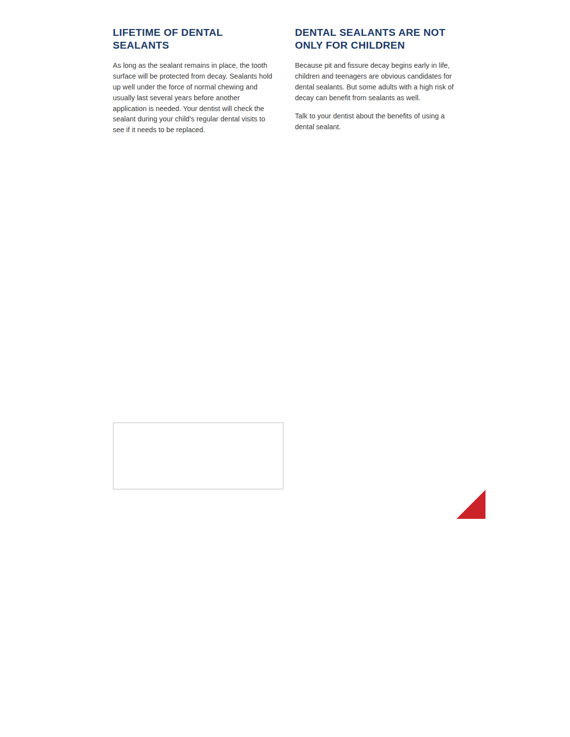Lifetime of Dental Sealants
As long as the sealant remains in place, the tooth surface will be protected from decay. Sealants hold up well under the force of normal chewing and usually last several years before another application is needed. Your dentist will check the sealant during your child’s regular dental visits to see if it needs to be replaced.
Dental Sealants Are Not Only for Children
Because pit and fissure decay begins early in life, children and teenagers are obvious candidates for dental sealants. But some adults with a high risk of decay can benefit from sealants as well.
Talk to your dentist about the benefits of using a dental sealant.